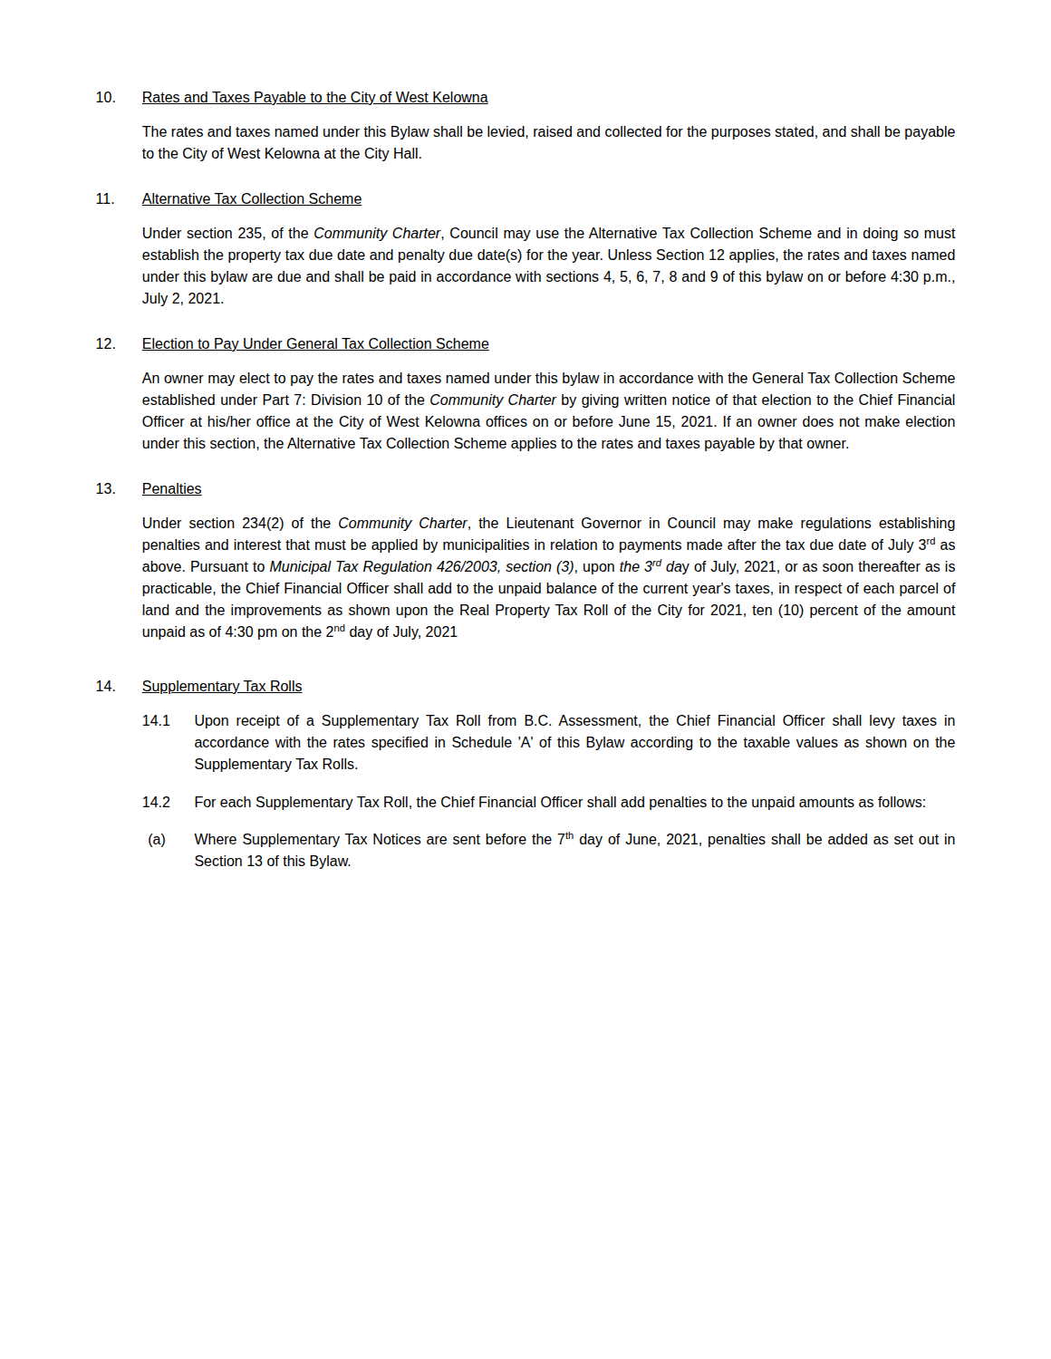10. Rates and Taxes Payable to the City of West Kelowna
The rates and taxes named under this Bylaw shall be levied, raised and collected for the purposes stated, and shall be payable to the City of West Kelowna at the City Hall.
11. Alternative Tax Collection Scheme
Under section 235, of the Community Charter, Council may use the Alternative Tax Collection Scheme and in doing so must establish the property tax due date and penalty due date(s) for the year. Unless Section 12 applies, the rates and taxes named under this bylaw are due and shall be paid in accordance with sections 4, 5, 6, 7, 8 and 9 of this bylaw on or before 4:30 p.m., July 2, 2021.
12. Election to Pay Under General Tax Collection Scheme
An owner may elect to pay the rates and taxes named under this bylaw in accordance with the General Tax Collection Scheme established under Part 7: Division 10 of the Community Charter by giving written notice of that election to the Chief Financial Officer at his/her office at the City of West Kelowna offices on or before June 15, 2021. If an owner does not make election under this section, the Alternative Tax Collection Scheme applies to the rates and taxes payable by that owner.
13. Penalties
Under section 234(2) of the Community Charter, the Lieutenant Governor in Council may make regulations establishing penalties and interest that must be applied by municipalities in relation to payments made after the tax due date of July 3rd as above. Pursuant to Municipal Tax Regulation 426/2003, section (3), upon the 3rd day of July, 2021, or as soon thereafter as is practicable, the Chief Financial Officer shall add to the unpaid balance of the current year's taxes, in respect of each parcel of land and the improvements as shown upon the Real Property Tax Roll of the City for 2021, ten (10) percent of the amount unpaid as of 4:30 pm on the 2nd day of July, 2021
14. Supplementary Tax Rolls
14.1 Upon receipt of a Supplementary Tax Roll from B.C. Assessment, the Chief Financial Officer shall levy taxes in accordance with the rates specified in Schedule 'A' of this Bylaw according to the taxable values as shown on the Supplementary Tax Rolls.
14.2 For each Supplementary Tax Roll, the Chief Financial Officer shall add penalties to the unpaid amounts as follows:
(a) Where Supplementary Tax Notices are sent before the 7th day of June, 2021, penalties shall be added as set out in Section 13 of this Bylaw.